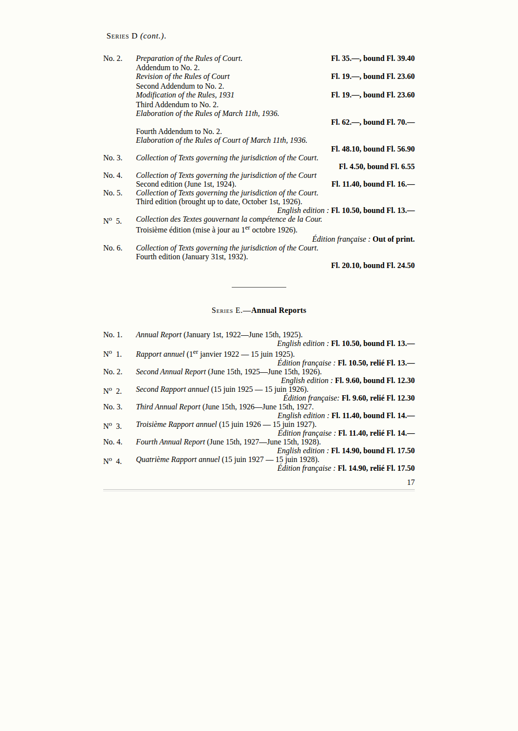Series D (cont.).
| No. 2. | Preparation of the Rules of Court. Fl. 35.—, bound Fl. 39.40 |
| | Addendum to No. 2. Revision of the Rules of Court Fl. 19.—, bound Fl. 23.60 |
| | Second Addendum to No. 2. Modification of the Rules, 1931 Fl. 19.—, bound Fl. 23.60 |
| | Third Addendum to No. 2. Elaboration of the Rules of March 11th, 1936. Fl. 62.—, bound Fl. 70.— |
| | Fourth Addendum to No. 2. Elaboration of the Rules of Court of March 11th, 1936. Fl. 48.10, bound Fl. 56.90 |
| No. 3. | Collection of Texts governing the jurisdiction of the Court. Fl. 4.50, bound Fl. 6.55 |
| No. 4. | Collection of Texts governing the jurisdiction of the Court Second edition (June 1st, 1924). Fl. 11.40, bound Fl. 16.— |
| No. 5. | Collection of Texts governing the jurisdiction of the Court. Third edition (brought up to date, October 1st, 1926). English edition : Fl. 10.50, bound Fl. 13.— |
| N o 5. | Collection des Textes gouvernant la compétence de la Cour. Troisième édition (mise à jour au 1 er octobre 1926). Édition française : Out of print. |
| No. 6. | Collection of Texts governing the jurisdiction of the Court. Fourth edition (January 31st, 1932). Fl. 20.10, bound Fl. 24.50 |
Series E.—Annual Reports
| No. 1. | Annual Report (January 1st, 1922—June 15th, 1925). English edition : Fl. 10.50, bound Fl. 13.— |
| N o 1. | Rapport annuel (1 er janvier 1922 — 15 juin 1925). Édition française : Fl. 10.50, relié Fl. 13.— |
| No. 2. | Second Annual Report (June 15th, 1925—June 15th, 1926). English edition : Fl. 9.60, bound Fl. 12.30 |
| N o 2. | Second Rapport annuel (15 juin 1925 — 15 juin 1926). Édition française: Fl. 9.60, relié Fl. 12.30 |
| No. 3. | Third Annual Report (June 15th, 1926—June 15th, 1927. English edition : Fl. 11.40, bound Fl. 14.— |
| N o 3. | Troisième Rapport annuel (15 juin 1926 — 15 juin 1927). Édition française : Fl. 11.40, relié Fl. 14.— |
| No. 4. | Fourth Annual Report (June 15th, 1927—June 15th, 1928). English edition : Fl. 14.90, bound Fl. 17.50 |
| N o 4. | Quatrième Rapport annuel (15 juin 1927 — 15 juin 1928). Édition française : Fl. 14.90, relié Fl. 17.50 |
17